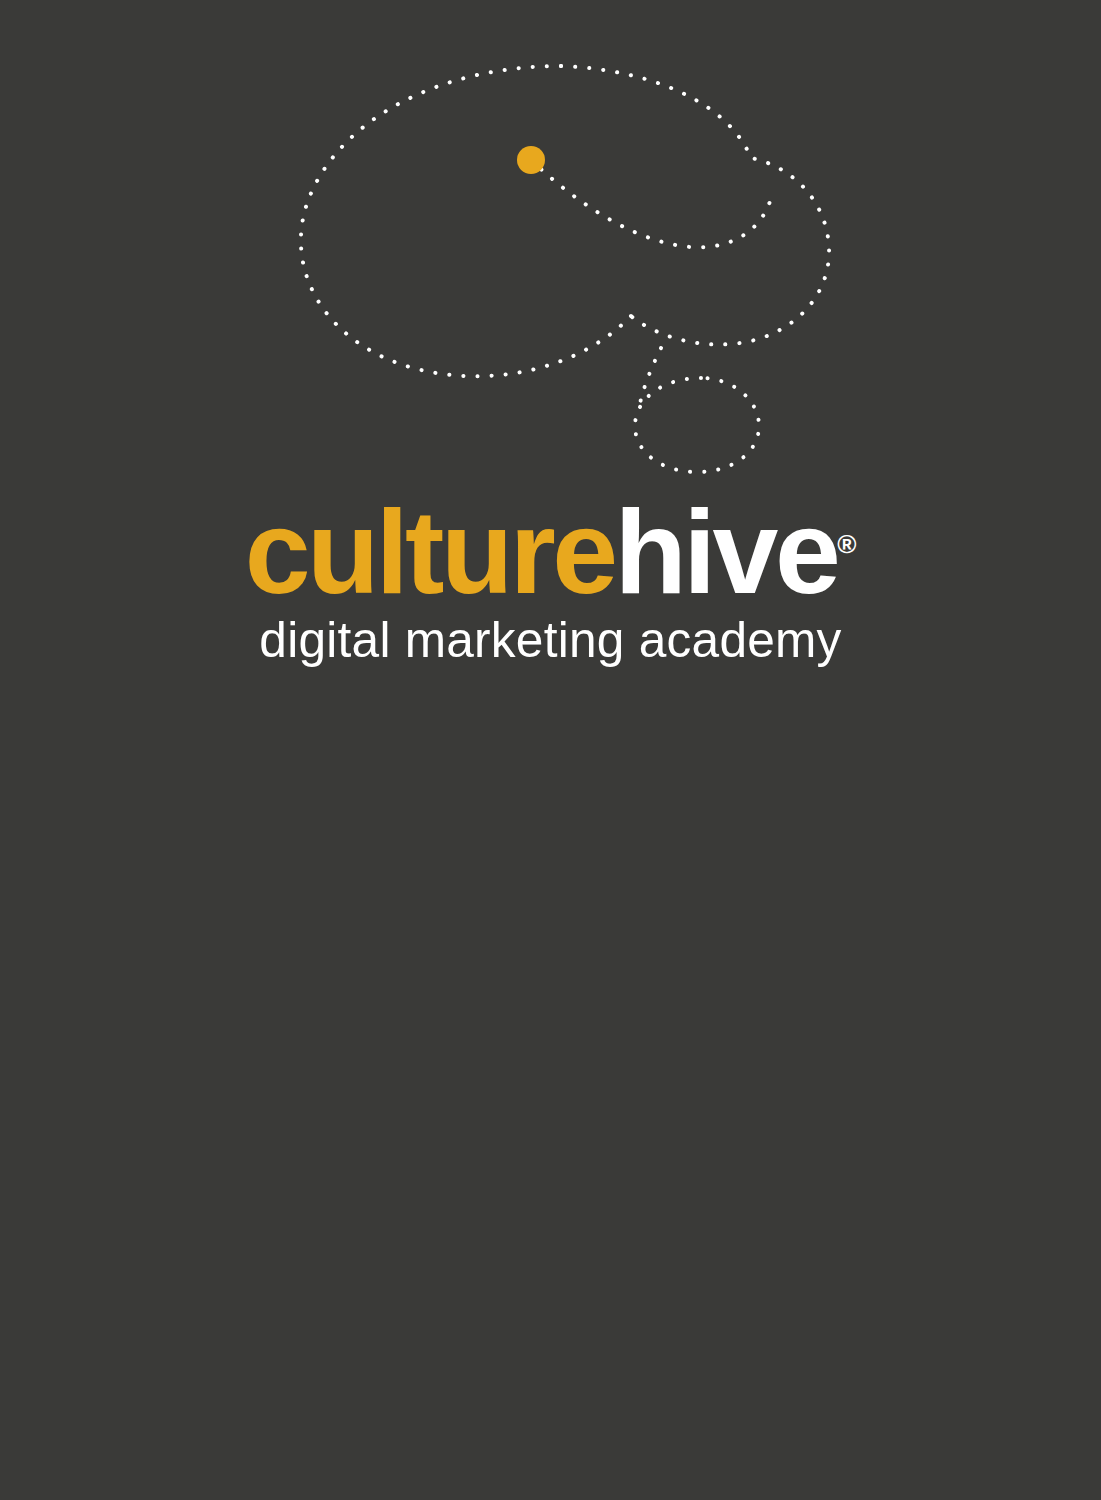culture hive®
digital marketing academy